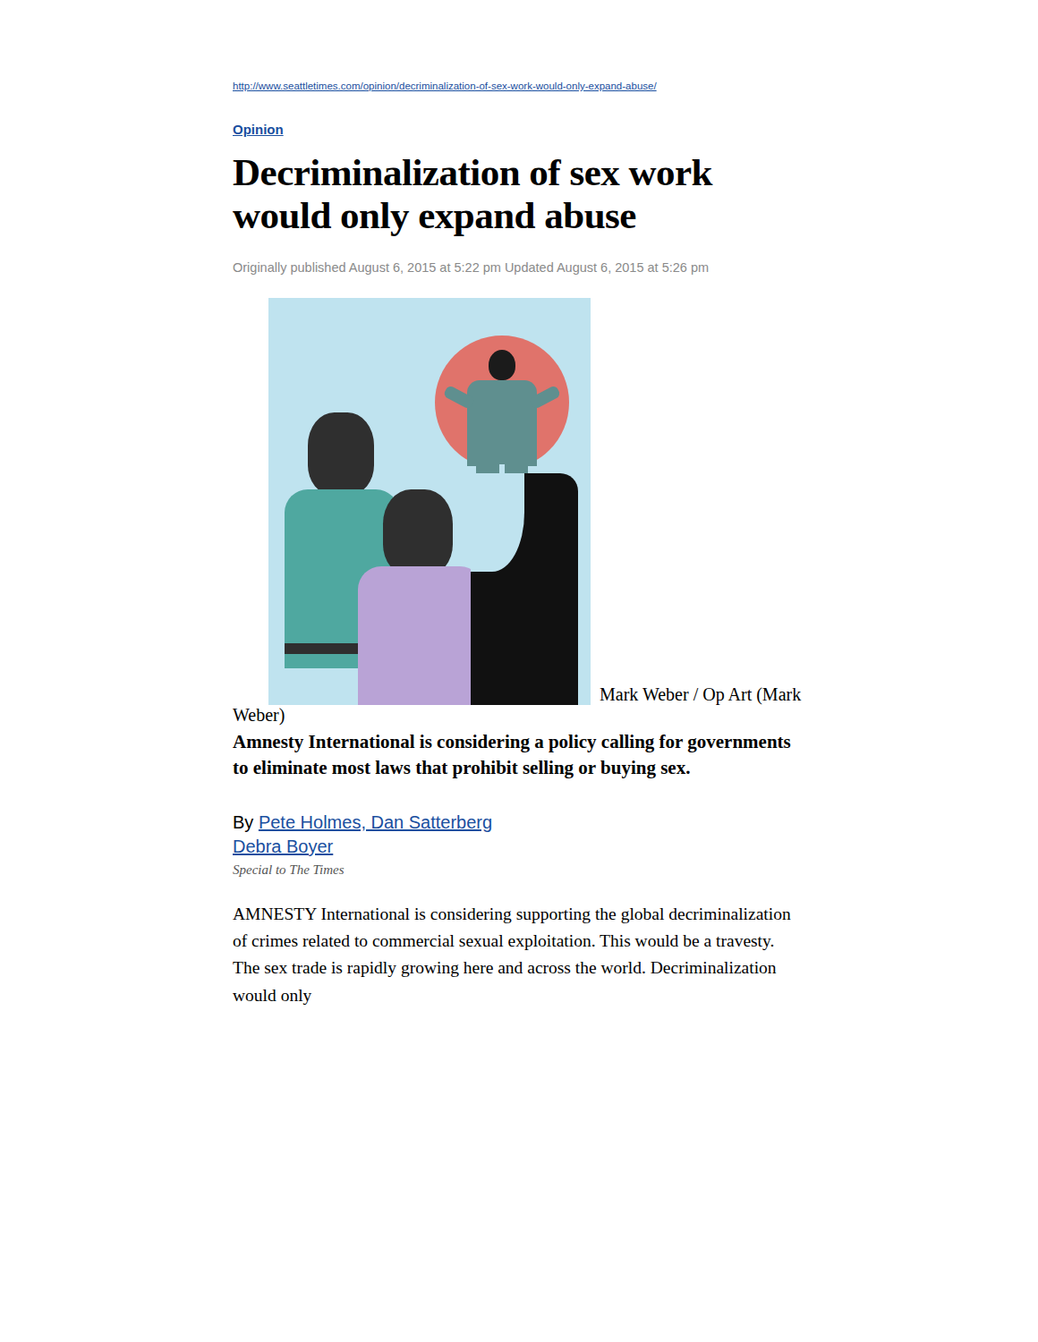http://www.seattletimes.com/opinion/decriminalization-of-sex-work-would-only-expand-abuse/ Opinion
Decriminalization of sex work would only expand abuse
Originally published August 6, 2015 at 5:22 pm Updated August 6, 2015 at 5:26 pm
Mark Weber / Op Art (Mark Weber)
Amnesty International is considering a policy calling for governments to eliminate most laws that prohibit selling or buying sex.
By Pete Holmes, Dan Satterberg
Debra Boyer
Special to The Times
AMNESTY International is considering supporting the global decriminalization of crimes related to commercial sexual exploitation. This would be a travesty. The sex trade is rapidly growing here and across the world. Decriminalization would only